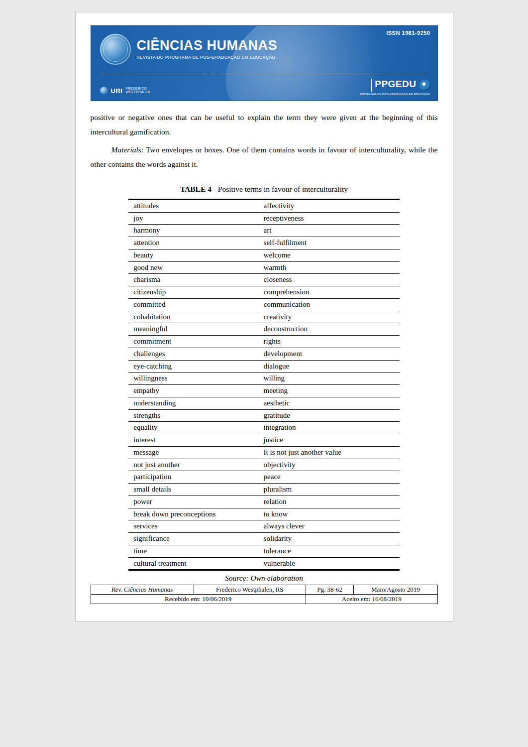ISSN 1981-9250
CIÊNCIAS HUMANAS
Revista do Programa de Pós-Graduação em Educação
URI FREDERICO
WESTPHALEN
PPGEDU
Programa de Pós-Graduação em Educação
positive or negative ones that can be useful to explain the term they were given at the beginning of this intercultural gamification.
Materials: Two envelopes or boxes. One of them contains words in favour of interculturality, while the other contains the words against it.
TABLE 4 - Positive terms in favour of interculturality
| attitudes | affectivity |
| joy | receptiveness |
| harmony | art |
| attention | self-fulfilment |
| beauty | welcome |
| good new | warmth |
| charisma | closeness |
| citizenship | comprehension |
| committed | communication |
| cohabitation | creativity |
| meaningful | deconstruction |
| commitment | rights |
| challenges | development |
| eye-catching | dialogue |
| willingness | willing |
| empathy | meeting |
| understanding | aesthetic |
| strengths | gratitude |
| equality | integration |
| interest | justice |
| message | It is not just another value |
| not just another | objectivity |
| participation | peace |
| small details | pluralism |
| power | relation |
| break down preconceptions | to know |
| services | always clever |
| significance | solidarity |
| time | tolerance |
| cultural treatment | vulnerable |
Source: Own elaboration
| Rev. Ciências Humanas | Frederico Westphalen, RS | Pg. 38-62 | Maio/Agosto 2019 |
| Recebido em: 10/06/2019 | Aceito em: 16/08/2019 |